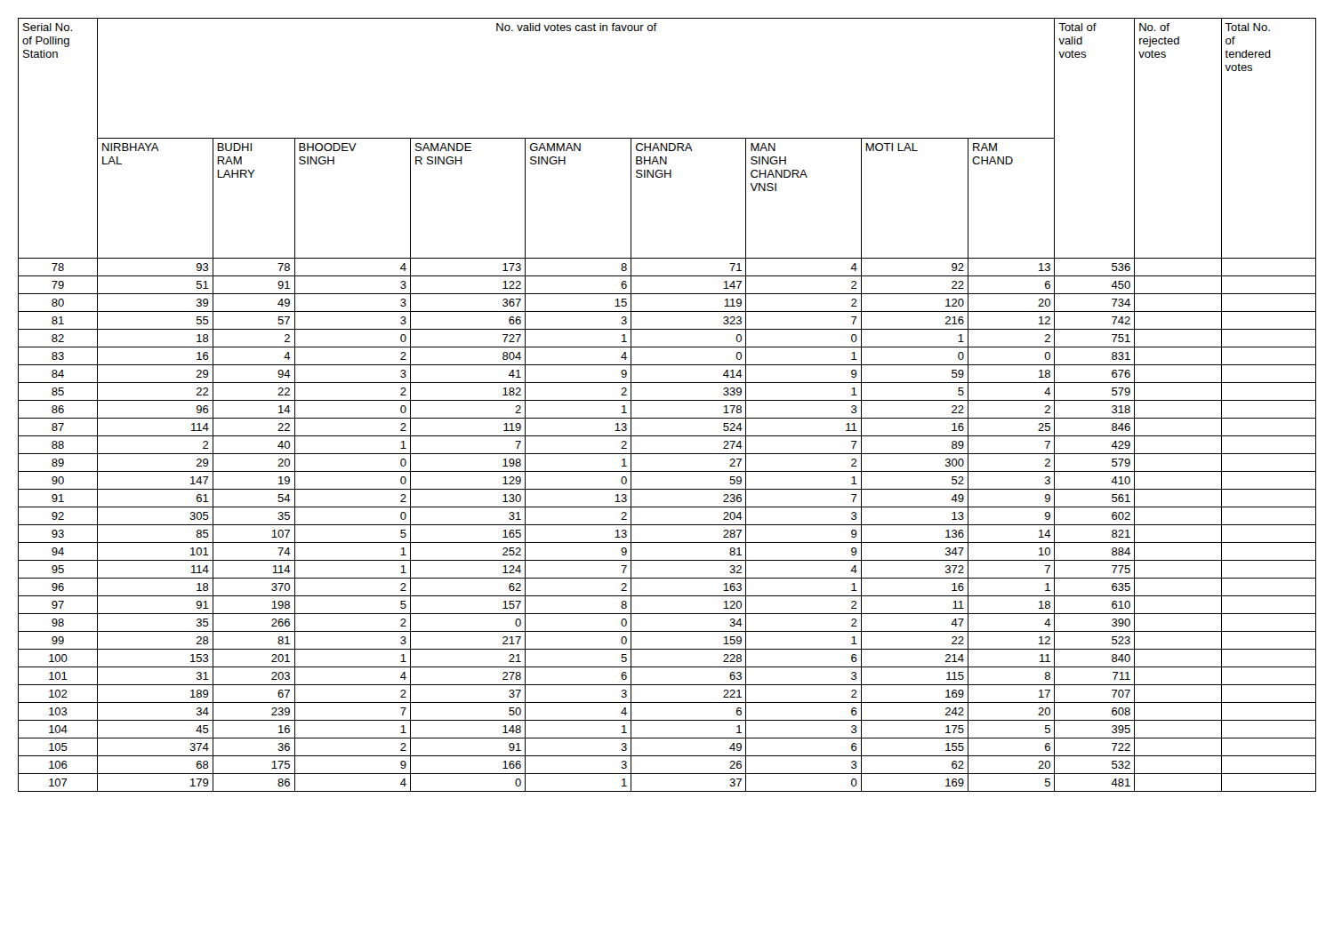| Serial No. of Polling Station | No. valid votes cast in favour of | Total of valid votes | No. of rejected votes | Total No. of tendered votes |
| --- | --- | --- | --- | --- |
| NIRBHAYA LAL | BUDHI RAM LAHRY | BHOODEV SINGH | SAMANDE R SINGH | GAMMAN SINGH | CHANDRA BHAN SINGH | MAN SINGH CHANDRA VNSI | MOTI LAL | RAM CHAND |
| 78 | 93 | 78 | 4 | 173 | 8 | 71 | 4 | 92 | 13 | 536 | | |
| 79 | 51 | 91 | 3 | 122 | 6 | 147 | 2 | 22 | 6 | 450 | | |
| 80 | 39 | 49 | 3 | 367 | 15 | 119 | 2 | 120 | 20 | 734 | | |
| 81 | 55 | 57 | 3 | 66 | 3 | 323 | 7 | 216 | 12 | 742 | | |
| 82 | 18 | 2 | 0 | 727 | 1 | 0 | 0 | 1 | 2 | 751 | | |
| 83 | 16 | 4 | 2 | 804 | 4 | 0 | 1 | 0 | 0 | 831 | | |
| 84 | 29 | 94 | 3 | 41 | 9 | 414 | 9 | 59 | 18 | 676 | | |
| 85 | 22 | 22 | 2 | 182 | 2 | 339 | 1 | 5 | 4 | 579 | | |
| 86 | 96 | 14 | 0 | 2 | 1 | 178 | 3 | 22 | 2 | 318 | | |
| 87 | 114 | 22 | 2 | 119 | 13 | 524 | 11 | 16 | 25 | 846 | | |
| 88 | 2 | 40 | 1 | 7 | 2 | 274 | 7 | 89 | 7 | 429 | | |
| 89 | 29 | 20 | 0 | 198 | 1 | 27 | 2 | 300 | 2 | 579 | | |
| 90 | 147 | 19 | 0 | 129 | 0 | 59 | 1 | 52 | 3 | 410 | | |
| 91 | 61 | 54 | 2 | 130 | 13 | 236 | 7 | 49 | 9 | 561 | | |
| 92 | 305 | 35 | 0 | 31 | 2 | 204 | 3 | 13 | 9 | 602 | | |
| 93 | 85 | 107 | 5 | 165 | 13 | 287 | 9 | 136 | 14 | 821 | | |
| 94 | 101 | 74 | 1 | 252 | 9 | 81 | 9 | 347 | 10 | 884 | | |
| 95 | 114 | 114 | 1 | 124 | 7 | 32 | 4 | 372 | 7 | 775 | | |
| 96 | 18 | 370 | 2 | 62 | 2 | 163 | 1 | 16 | 1 | 635 | | |
| 97 | 91 | 198 | 5 | 157 | 8 | 120 | 2 | 11 | 18 | 610 | | |
| 98 | 35 | 266 | 2 | 0 | 0 | 34 | 2 | 47 | 4 | 390 | | |
| 99 | 28 | 81 | 3 | 217 | 0 | 159 | 1 | 22 | 12 | 523 | | |
| 100 | 153 | 201 | 1 | 21 | 5 | 228 | 6 | 214 | 11 | 840 | | |
| 101 | 31 | 203 | 4 | 278 | 6 | 63 | 3 | 115 | 8 | 711 | | |
| 102 | 189 | 67 | 2 | 37 | 3 | 221 | 2 | 169 | 17 | 707 | | |
| 103 | 34 | 239 | 7 | 50 | 4 | 6 | 6 | 242 | 20 | 608 | | |
| 104 | 45 | 16 | 1 | 148 | 1 | 1 | 3 | 175 | 5 | 395 | | |
| 105 | 374 | 36 | 2 | 91 | 3 | 49 | 6 | 155 | 6 | 722 | | |
| 106 | 68 | 175 | 9 | 166 | 3 | 26 | 3 | 62 | 20 | 532 | | |
| 107 | 179 | 86 | 4 | 0 | 1 | 37 | 0 | 169 | 5 | 481 | | |